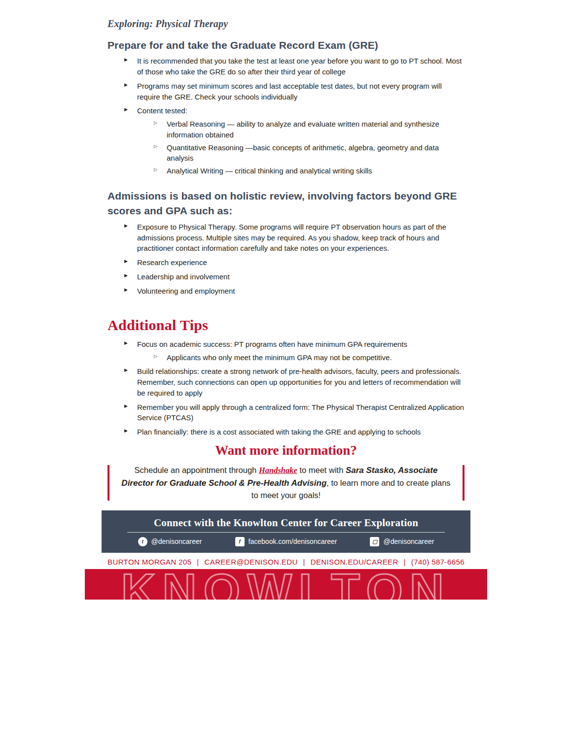Exploring: Physical Therapy
Prepare for and take the Graduate Record Exam (GRE)
It is recommended that you take the test at least one year before you want to go to PT school. Most of those who take the GRE do so after their third year of college
Programs may set minimum scores and last acceptable test dates, but not every program will require the GRE. Check your schools individually
Content tested:
Verbal Reasoning — ability to analyze and evaluate written material and synthesize information obtained
Quantitative Reasoning —basic concepts of arithmetic, algebra, geometry and data analysis
Analytical Writing — critical thinking and analytical writing skills
Admissions is based on holistic review, involving factors beyond GRE scores and GPA such as:
Exposure to Physical Therapy. Some programs will require PT observation hours as part of the admissions process. Multiple sites may be required. As you shadow, keep track of hours and practitioner contact information carefully and take notes on your experiences.
Research experience
Leadership and involvement
Volunteering and employment
Additional Tips
Focus on academic success: PT programs often have minimum GPA requirements
Applicants who only meet the minimum GPA may not be competitive.
Build relationships: create a strong network of pre-health advisors, faculty, peers and professionals. Remember, such connections can open up opportunities for you and letters of recommendation will be required to apply
Remember you will apply through a centralized form: The Physical Therapist Centralized Application Service (PTCAS)
Plan financially: there is a cost associated with taking the GRE and applying to schools
Want more information?
Schedule an appointment through Handshake to meet with Sara Stasko, Associate Director for Graduate School & Pre-Health Advising, to learn more and to create plans to meet your goals!
Connect with the Knowlton Center for Career Exploration
t@denisoncareer ffacebook.com/denisoncareer ▢@denisoncareer
BURTON MORGAN 205 | CAREER@DENISON.EDU | DENISON.EDU/CAREER | (740) 587-6656
KNOWLTON